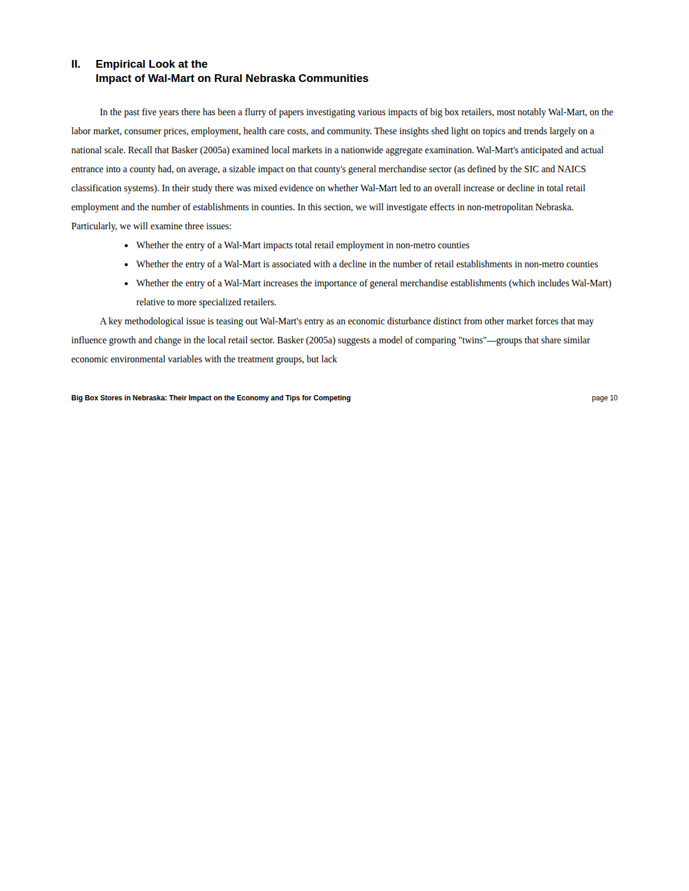II. Empirical Look at the
Impact of Wal-Mart on Rural Nebraska Communities
In the past five years there has been a flurry of papers investigating various impacts of big box retailers, most notably Wal-Mart, on the labor market, consumer prices, employment, health care costs, and community. These insights shed light on topics and trends largely on a national scale. Recall that Basker (2005a) examined local markets in a nationwide aggregate examination. Wal-Mart's anticipated and actual entrance into a county had, on average, a sizable impact on that county's general merchandise sector (as defined by the SIC and NAICS classification systems). In their study there was mixed evidence on whether Wal-Mart led to an overall increase or decline in total retail employment and the number of establishments in counties. In this section, we will investigate effects in non-metropolitan Nebraska. Particularly, we will examine three issues:
Whether the entry of a Wal-Mart impacts total retail employment in non-metro counties
Whether the entry of a Wal-Mart is associated with a decline in the number of retail establishments in non-metro counties
Whether the entry of a Wal-Mart increases the importance of general merchandise establishments (which includes Wal-Mart) relative to more specialized retailers.
A key methodological issue is teasing out Wal-Mart's entry as an economic disturbance distinct from other market forces that may influence growth and change in the local retail sector. Basker (2005a) suggests a model of comparing "twins"—groups that share similar economic environmental variables with the treatment groups, but lack
Big Box Stores in Nebraska: Their Impact on the Economy and Tips for Competing page 10